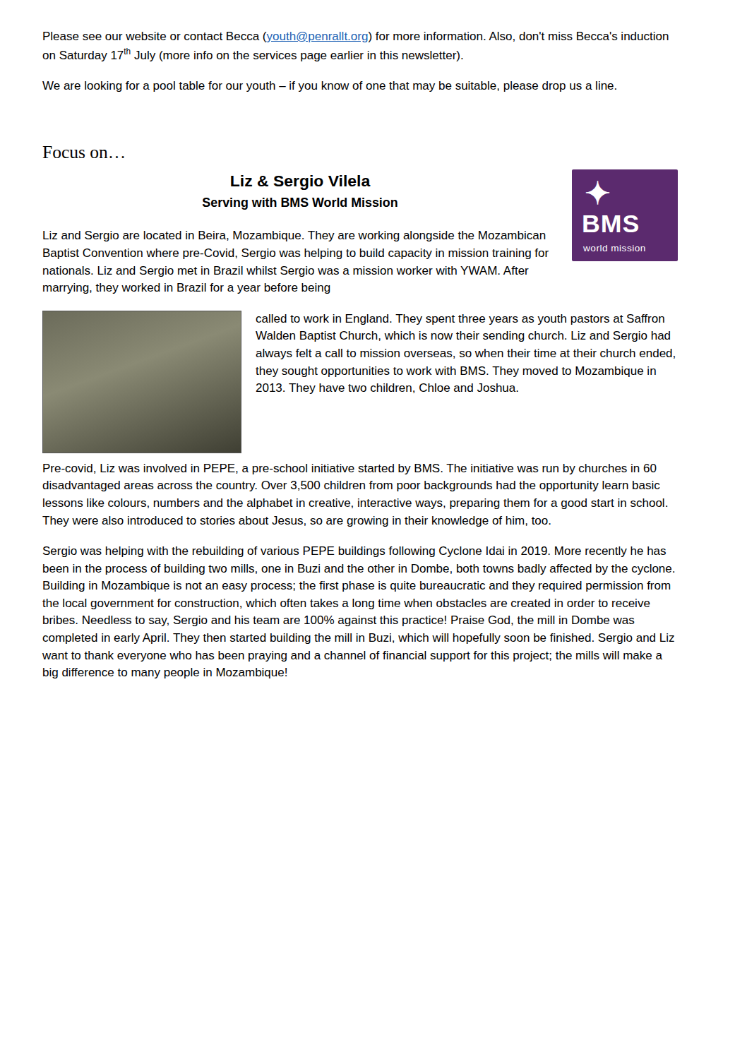Please see our website or contact Becca (youth@penrallt.org) for more information. Also, don't miss Becca's induction on Saturday 17th July (more info on the services page earlier in this newsletter).
We are looking for a pool table for our youth – if you know of one that may be suitable, please drop us a line.
Focus on…
✦ BMS world mission
Liz & Sergio Vilela
Serving with BMS World Mission
Liz and Sergio are located in Beira, Mozambique. They are working alongside the Mozambican Baptist Convention where pre-Covid, Sergio was helping to build capacity in mission training for nationals. Liz and Sergio met in Brazil whilst Sergio was a mission worker with YWAM. After marrying, they worked in Brazil for a year before being
called to work in England. They spent three years as youth pastors at Saffron Walden Baptist Church, which is now their sending church. Liz and Sergio had always felt a call to mission overseas, so when their time at their church ended, they sought opportunities to work with BMS. They moved to Mozambique in 2013. They have two children, Chloe and Joshua.
Pre-covid, Liz was involved in PEPE, a pre-school initiative started by BMS. The initiative was run by churches in 60 disadvantaged areas across the country. Over 3,500 children from poor backgrounds had the opportunity learn basic lessons like colours, numbers and the alphabet in creative, interactive ways, preparing them for a good start in school. They were also introduced to stories about Jesus, so are growing in their knowledge of him, too.
Sergio was helping with the rebuilding of various PEPE buildings following Cyclone Idai in 2019. More recently he has been in the process of building two mills, one in Buzi and the other in Dombe, both towns badly affected by the cyclone. Building in Mozambique is not an easy process; the first phase is quite bureaucratic and they required permission from the local government for construction, which often takes a long time when obstacles are created in order to receive bribes. Needless to say, Sergio and his team are 100% against this practice! Praise God, the mill in Dombe was completed in early April. They then started building the mill in Buzi, which will hopefully soon be finished. Sergio and Liz want to thank everyone who has been praying and a channel of financial support for this project; the mills will make a big difference to many people in Mozambique!